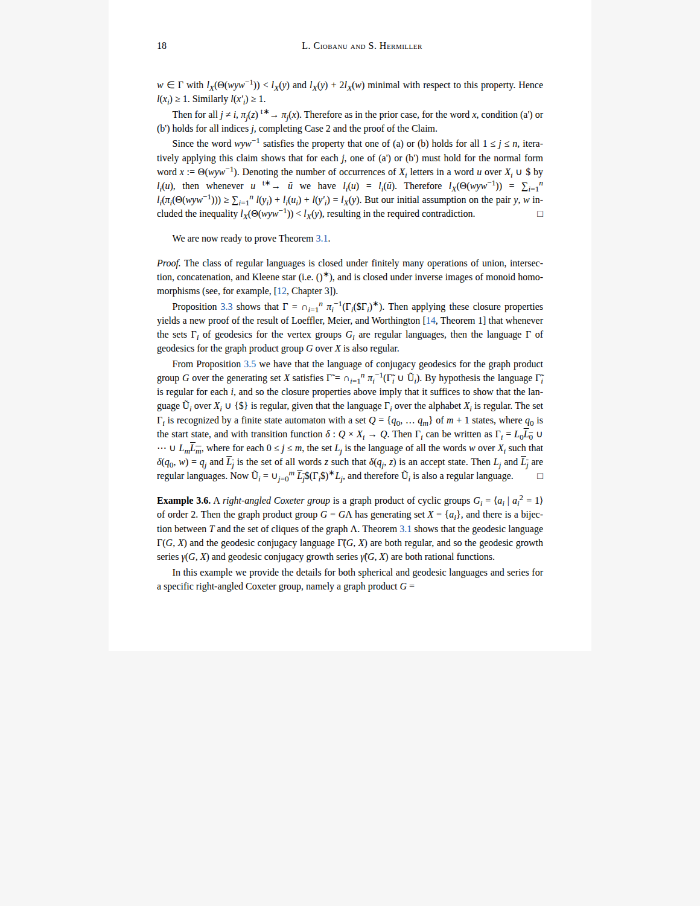18 L. Ciobanu and S. Hermiller
w ∈ Γ with lX(Θ(wyw−1)) < lX(y) and lX(y) + 2lX(w) minimal with respect to this property. Hence l(xi) ≥ 1. Similarly l(x′i) ≥ 1.
Then for all j ≠ i, πj(z) t∗→ πj(x). Therefore as in the prior case, for the word x, condition (a') or (b') holds for all indices j, completing Case 2 and the proof of the Claim.
Since the word wyw−1 satisfies the property that one of (a) or (b) holds for all 1 ≤ j ≤ n, iteratively applying this claim shows that for each j, one of (a') or (b') must hold for the normal form word x := Θ(wyw−1). Denoting the number of occurrences of Xi letters in a word u over Xi ∪ $ by li(u), then whenever u t∗→ ũ we have li(u) = li(ũ). Therefore lX(Θ(wyw−1)) = ∑i=1n li(πi(Θ(wyw−1))) ≥ ∑i=1n l(yi) + li(ui) + l(y′i) = lX(y). But our initial assumption on the pair y, w included the inequality lX(Θ(wyw−1)) < lX(y), resulting in the required contradiction. □
We are now ready to prove Theorem 3.1.
Proof. The class of regular languages is closed under finitely many operations of union, intersection, concatenation, and Kleene star (i.e. ()∗), and is closed under inverse images of monoid homomorphisms (see, for example, [12, Chapter 3]).
Proposition 3.3 shows that Γ = ∩i=1n πi−1(Γi($Γi)∗). Then applying these closure properties yields a new proof of the result of Loeffler, Meier, and Worthington [14, Theorem 1] that whenever the sets Γi of geodesics for the vertex groups Gi are regular languages, then the language Γ of geodesics for the graph product group G over X is also regular.
From Proposition 3.5 we have that the language of conjugacy geodesics for the graph product group G over the generating set X satisfies Γ̃ = ∩i=1n πi−1(Γ̃i ∪ Ũi). By hypothesis the language Γ̃i is regular for each i, and so the closure properties above imply that it suffices to show that the language Ũi over Xi ∪ {$} is regular, given that the language Γi over the alphabet Xi is regular. The set Γi is recognized by a finite state automaton with a set Q = {q0, … qm} of m + 1 states, where q0 is the start state, and with transition function δ : Q × Xi → Q. Then Γi can be written as Γi = L0L0 ∪ ⋯ ∪ Lm Lm, where for each 0 ≤ j ≤ m, the set Lj is the language of all the words w over Xi such that δ(q0, w) = qj and Lj is the set of all words z such that δ(qj, z) is an accept state. Then Lj and Lj are regular languages. Now Ũi = ∪j=0m Lj$(Γi$)∗Lj, and therefore Ũi is also a regular language. □
Example 3.6. A right-angled Coxeter group is a graph product of cyclic groups Gi = ⟨ai | ai2 = 1⟩ of order 2. Then the graph product group G = GΛ has generating set X = {ai}, and there is a bijection between T and the set of cliques of the graph Λ. Theorem 3.1 shows that the geodesic language Γ(G, X) and the geodesic conjugacy language Γ̃(G, X) are both regular, and so the geodesic growth series γ(G, X) and geodesic conjugacy growth series γ̃(G, X) are both rational functions.
In this example we provide the details for both spherical and geodesic languages and series for a specific right-angled Coxeter group, namely a graph product G =